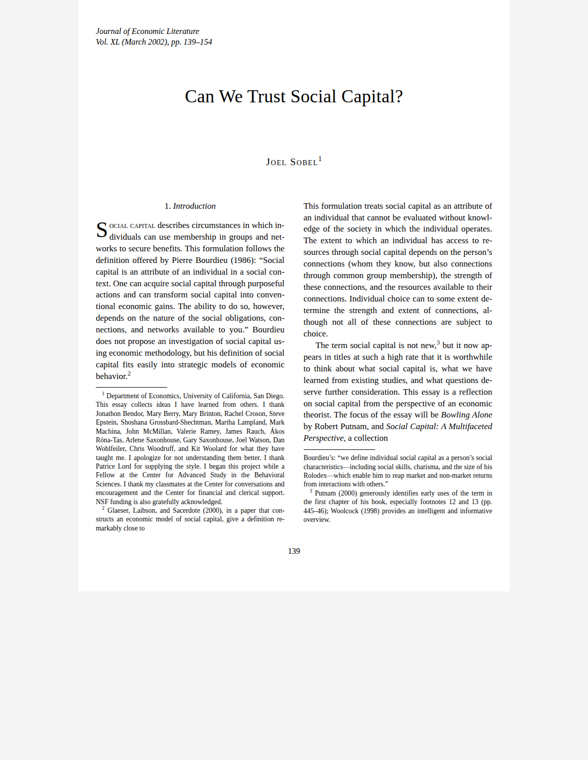Journal of Economic Literature
Vol. XL (March 2002), pp. 139–154
Can We Trust Social Capital?
Joel Sobel1
1. Introduction
Social capital describes circumstances in which individuals can use membership in groups and networks to secure benefits. This formulation follows the definition offered by Pierre Bourdieu (1986): “Social capital is an attribute of an individual in a social context. One can acquire social capital through purposeful actions and can transform social capital into conventional economic gains. The ability to do so, however, depends on the nature of the social obligations, connections, and networks available to you.” Bourdieu does not propose an investigation of social capital using economic methodology, but his definition of social capital fits easily into strategic models of economic behavior.2
1 Department of Economics, University of California, San Diego. This essay collects ideas I have learned from others. I thank Jonathon Bendor, Mary Berry, Mary Brinton, Rachel Croson, Steve Epstein, Shoshana Grossbard-Shechtman, Martha Lampland, Mark Machina, John McMillan, Valerie Ramey, James Rauch, Ákos Róna-Tas, Arlene Saxonhouse, Gary Saxonhouse, Joel Watson, Dan Wohlfeiler, Chris Woodruff, and Kit Woolard for what they have taught me. I apologize for not understanding them better. I thank Patrice Lord for supplying the style. I began this project while a Fellow at the Center for Advanced Study in the Behavioral Sciences. I thank my classmates at the Center for conversations and encouragement and the Center for financial and clerical support. NSF funding is also gratefully acknowledged.
2 Glaeser, Laibson, and Sacerdote (2000), in a paper that constructs an economic model of social capital, give a definition remarkably close to
This formulation treats social capital as an attribute of an individual that cannot be evaluated without knowledge of the society in which the individual operates. The extent to which an individual has access to resources through social capital depends on the person’s connections (whom they know, but also connections through common group membership), the strength of these connections, and the resources available to their connections. Individual choice can to some extent determine the strength and extent of connections, although not all of these connections are subject to choice.
The term social capital is not new,3 but it now appears in titles at such a high rate that it is worthwhile to think about what social capital is, what we have learned from existing studies, and what questions deserve further consideration. This essay is a reflection on social capital from the perspective of an economic theorist. The focus of the essay will be Bowling Alone by Robert Putnam, and Social Capital: A Multifaceted Perspective, a collection
Bourdieu’s: “we define individual social capital as a person’s social characteristics—including social skills, charisma, and the size of his Rolodex—which enable him to reap market and non-market returns from interactions with others.”
3 Putnam (2000) generously identifies early uses of the term in the first chapter of his book, especially footnotes 12 and 13 (pp. 445–46); Woolcock (1998) provides an intelligent and informative overview.
139